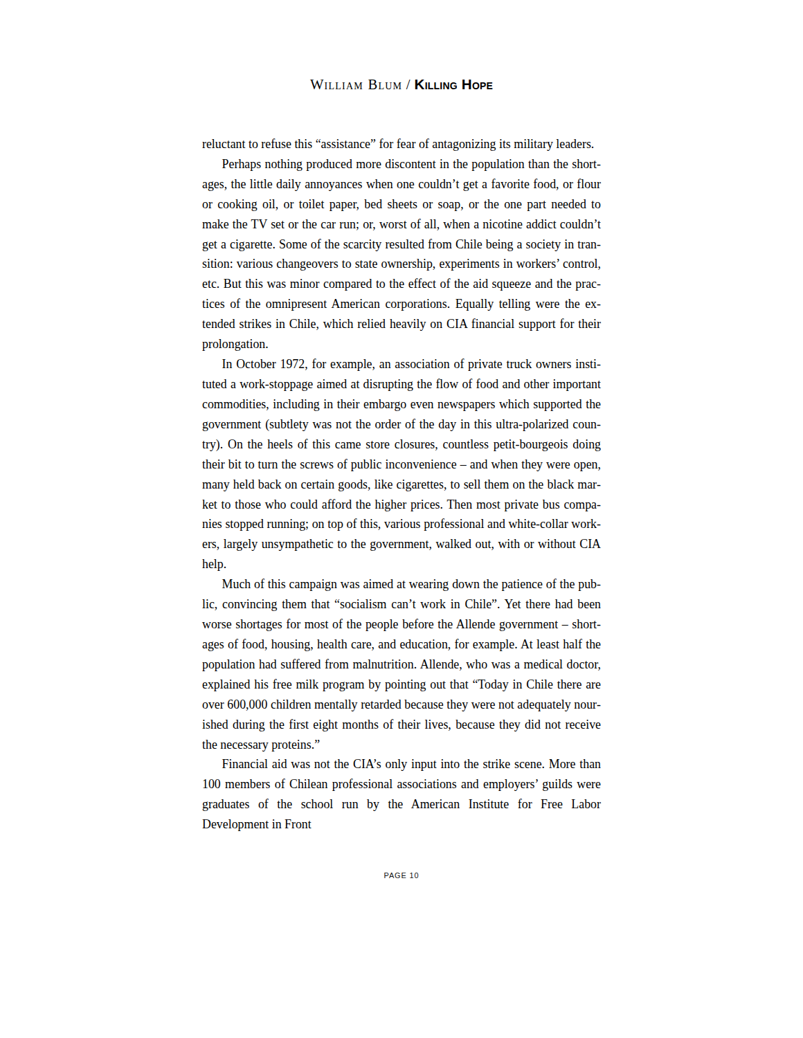William Blum / Killing Hope
reluctant to refuse this “assistance” for fear of antagonizing its military leaders.
Perhaps nothing produced more discontent in the population than the shortages, the little daily annoyances when one couldn’t get a favorite food, or flour or cooking oil, or toilet paper, bed sheets or soap, or the one part needed to make the TV set or the car run; or, worst of all, when a nicotine addict couldn’t get a cigarette. Some of the scarcity resulted from Chile being a society in transition: various changeovers to state ownership, experiments in workers’ control, etc. But this was minor compared to the effect of the aid squeeze and the practices of the omnipresent American corporations. Equally telling were the extended strikes in Chile, which relied heavily on CIA financial support for their prolongation.
In October 1972, for example, an association of private truck owners instituted a work-stoppage aimed at disrupting the flow of food and other important commodities, including in their embargo even newspapers which supported the government (subtlety was not the order of the day in this ultra-polarized country). On the heels of this came store closures, countless petit-bourgeois doing their bit to turn the screws of public inconvenience – and when they were open, many held back on certain goods, like cigarettes, to sell them on the black market to those who could afford the higher prices. Then most private bus companies stopped running; on top of this, various professional and white-collar workers, largely unsympathetic to the government, walked out, with or without CIA help.
Much of this campaign was aimed at wearing down the patience of the public, convincing them that “socialism can’t work in Chile”. Yet there had been worse shortages for most of the people before the Allende government – shortages of food, housing, health care, and education, for example. At least half the population had suffered from malnutrition. Allende, who was a medical doctor, explained his free milk program by pointing out that “Today in Chile there are over 600,000 children mentally retarded because they were not adequately nourished during the first eight months of their lives, because they did not receive the necessary proteins.”
Financial aid was not the CIA’s only input into the strike scene. More than 100 members of Chilean professional associations and employers’ guilds were graduates of the school run by the American Institute for Free Labor Development in Front
PAGE 10